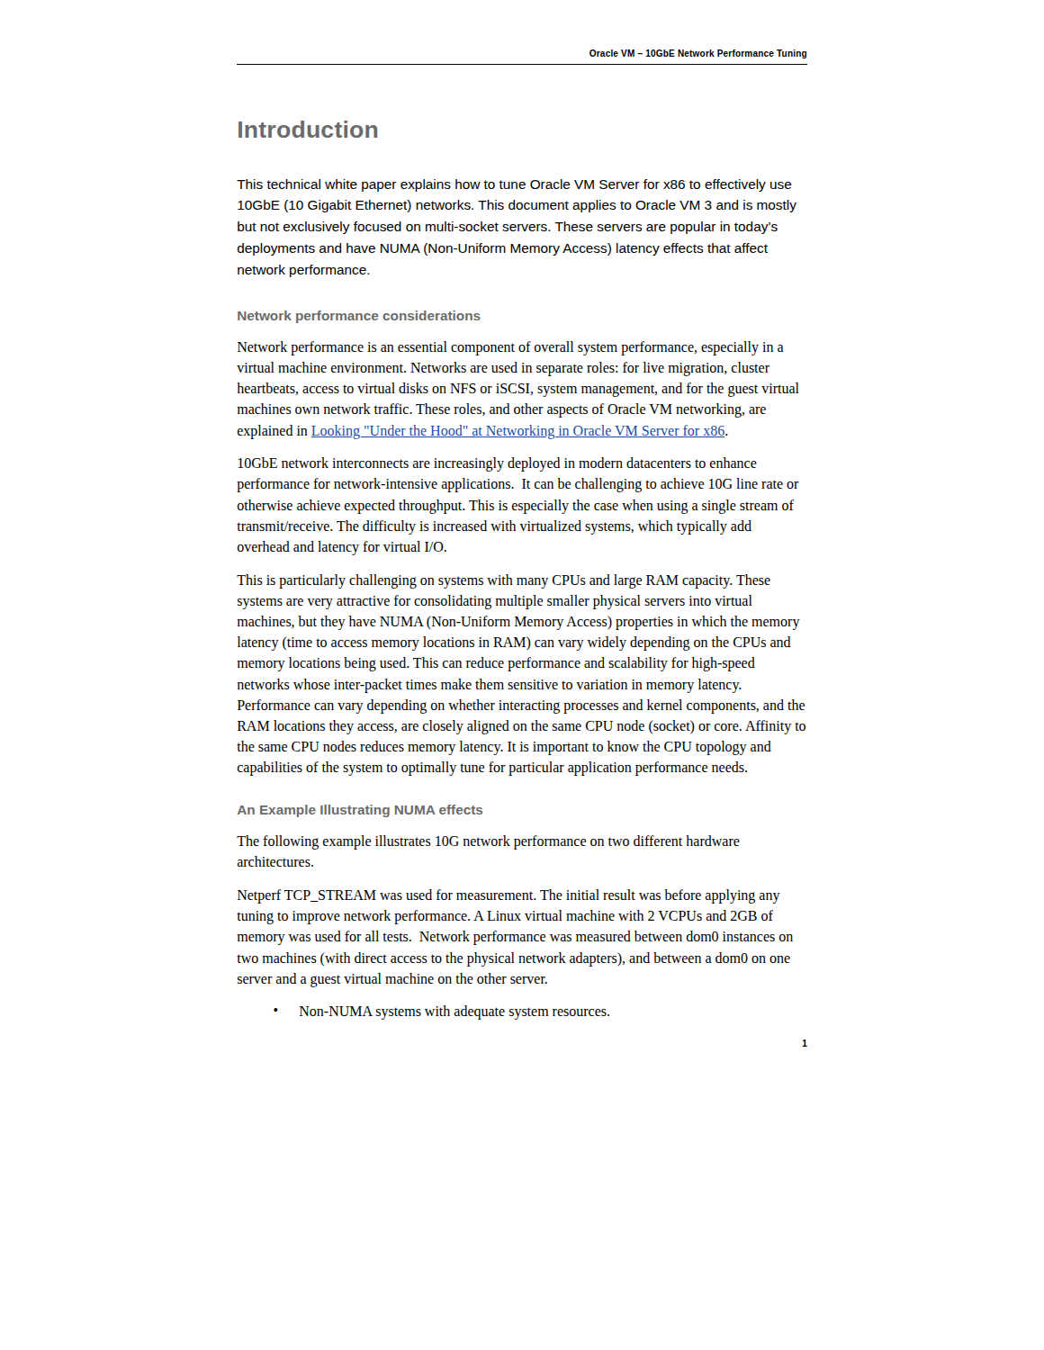Oracle VM – 10GbE Network Performance Tuning
Introduction
This technical white paper explains how to tune Oracle VM Server for x86 to effectively use 10GbE (10 Gigabit Ethernet) networks. This document applies to Oracle VM 3 and is mostly but not exclusively focused on multi-socket servers. These servers are popular in today’s deployments and have NUMA (Non-Uniform Memory Access) latency effects that affect network performance.
Network performance considerations
Network performance is an essential component of overall system performance, especially in a virtual machine environment. Networks are used in separate roles: for live migration, cluster heartbeats, access to virtual disks on NFS or iSCSI, system management, and for the guest virtual machines own network traffic. These roles, and other aspects of Oracle VM networking, are explained in Looking "Under the Hood" at Networking in Oracle VM Server for x86.
10GbE network interconnects are increasingly deployed in modern datacenters to enhance performance for network-intensive applications. It can be challenging to achieve 10G line rate or otherwise achieve expected throughput. This is especially the case when using a single stream of transmit/receive. The difficulty is increased with virtualized systems, which typically add overhead and latency for virtual I/O.
This is particularly challenging on systems with many CPUs and large RAM capacity. These systems are very attractive for consolidating multiple smaller physical servers into virtual machines, but they have NUMA (Non-Uniform Memory Access) properties in which the memory latency (time to access memory locations in RAM) can vary widely depending on the CPUs and memory locations being used. This can reduce performance and scalability for high-speed networks whose inter-packet times make them sensitive to variation in memory latency. Performance can vary depending on whether interacting processes and kernel components, and the RAM locations they access, are closely aligned on the same CPU node (socket) or core. Affinity to the same CPU nodes reduces memory latency. It is important to know the CPU topology and capabilities of the system to optimally tune for particular application performance needs.
An Example Illustrating NUMA effects
The following example illustrates 10G network performance on two different hardware architectures.
Netperf TCP_STREAM was used for measurement. The initial result was before applying any tuning to improve network performance. A Linux virtual machine with 2 VCPUs and 2GB of memory was used for all tests. Network performance was measured between dom0 instances on two machines (with direct access to the physical network adapters), and between a dom0 on one server and a guest virtual machine on the other server.
Non-NUMA systems with adequate system resources.
1